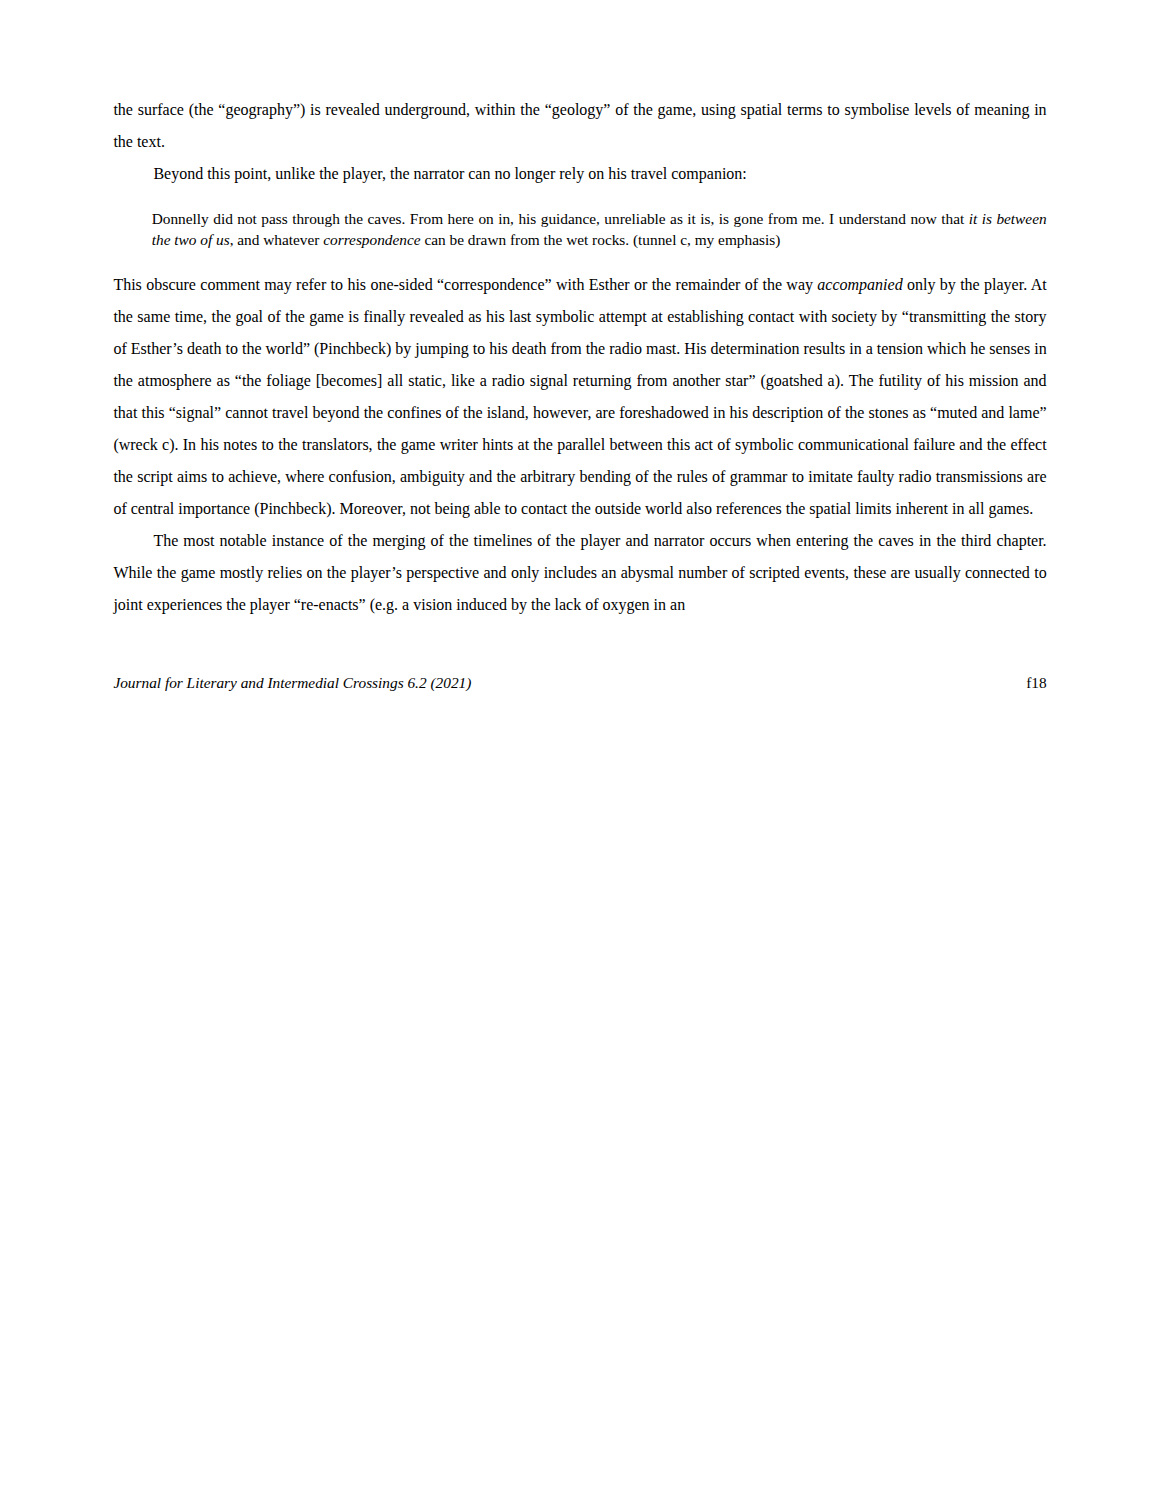the surface (the “geography”) is revealed underground, within the “geology” of the game, using spatial terms to symbolise levels of meaning in the text.
Beyond this point, unlike the player, the narrator can no longer rely on his travel companion:
Donnelly did not pass through the caves. From here on in, his guidance, unreliable as it is, is gone from me. I understand now that it is between the two of us, and whatever correspondence can be drawn from the wet rocks. (tunnel c, my emphasis)
This obscure comment may refer to his one-sided “correspondence” with Esther or the remainder of the way accompanied only by the player. At the same time, the goal of the game is finally revealed as his last symbolic attempt at establishing contact with society by “transmitting the story of Esther’s death to the world” (Pinchbeck) by jumping to his death from the radio mast. His determination results in a tension which he senses in the atmosphere as “the foliage [becomes] all static, like a radio signal returning from another star” (goatshed a). The futility of his mission and that this “signal” cannot travel beyond the confines of the island, however, are foreshadowed in his description of the stones as “muted and lame” (wreck c). In his notes to the translators, the game writer hints at the parallel between this act of symbolic communicational failure and the effect the script aims to achieve, where confusion, ambiguity and the arbitrary bending of the rules of grammar to imitate faulty radio transmissions are of central importance (Pinchbeck). Moreover, not being able to contact the outside world also references the spatial limits inherent in all games.
The most notable instance of the merging of the timelines of the player and narrator occurs when entering the caves in the third chapter. While the game mostly relies on the player’s perspective and only includes an abysmal number of scripted events, these are usually connected to joint experiences the player “re-enacts” (e.g. a vision induced by the lack of oxygen in an
Journal for Literary and Intermedial Crossings 6.2 (2021) f18